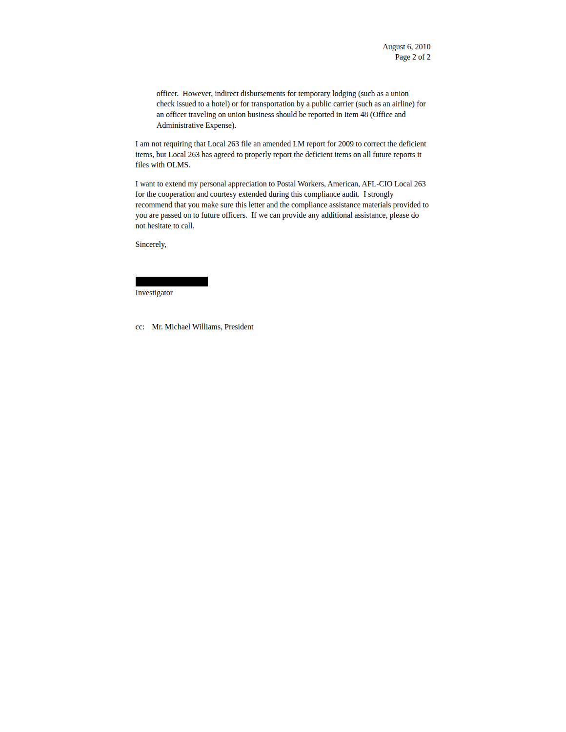August 6, 2010
Page 2 of 2
officer. However, indirect disbursements for temporary lodging (such as a union check issued to a hotel) or for transportation by a public carrier (such as an airline) for an officer traveling on union business should be reported in Item 48 (Office and Administrative Expense).
I am not requiring that Local 263 file an amended LM report for 2009 to correct the deficient items, but Local 263 has agreed to properly report the deficient items on all future reports it files with OLMS.
I want to extend my personal appreciation to Postal Workers, American, AFL-CIO Local 263 for the cooperation and courtesy extended during this compliance audit. I strongly recommend that you make sure this letter and the compliance assistance materials provided to you are passed on to future officers. If we can provide any additional assistance, please do not hesitate to call.
Sincerely,
Investigator
cc: Mr. Michael Williams, President